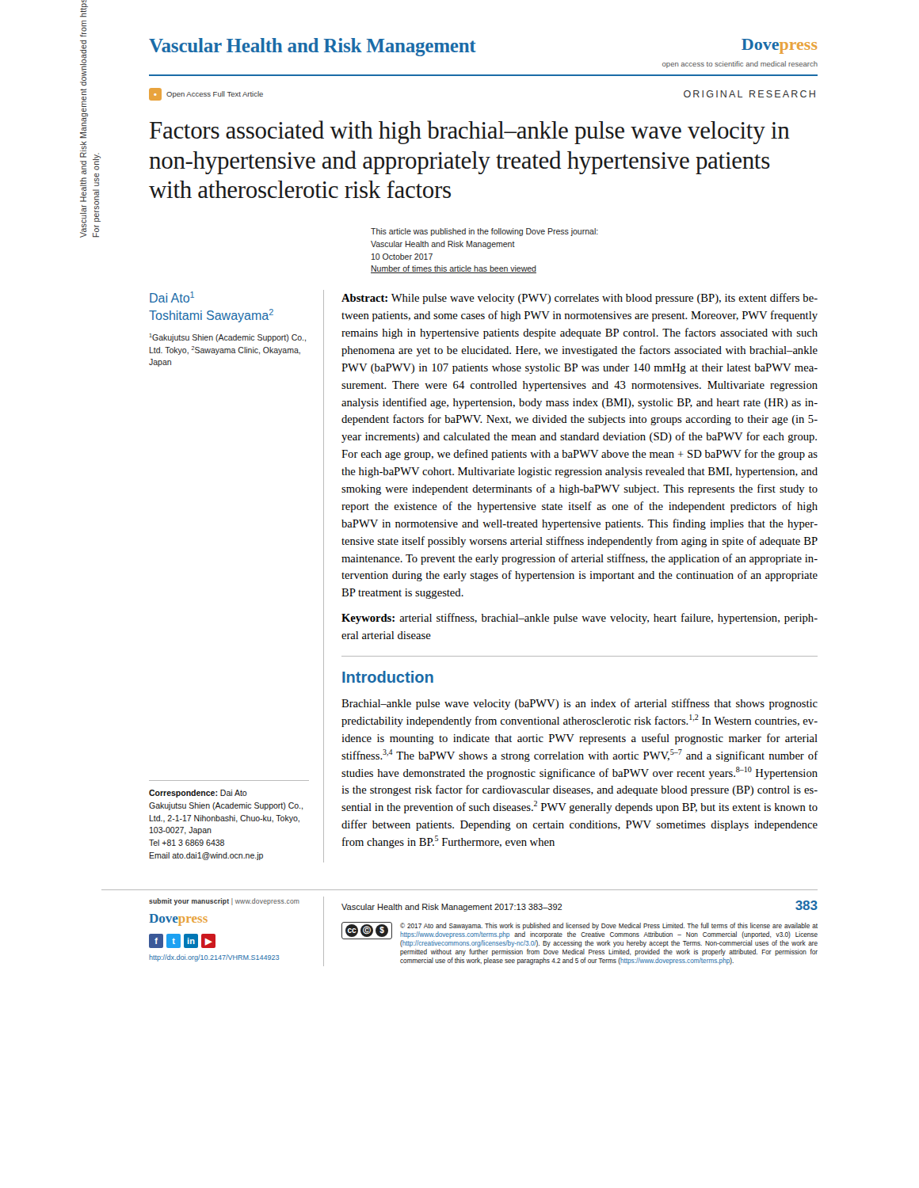Vascular Health and Risk Management downloaded from https://www.dovepress.com/ on 30-Jun-2022 For personal use only.
Vascular Health and Risk Management
Dovepress
open access to scientific and medical research
• Open Access Full Text Article
Original Research
Factors associated with high brachial–ankle pulse wave velocity in non-hypertensive and appropriately treated hypertensive patients with atherosclerotic risk factors
This article was published in the following Dove Press journal:
Vascular Health and Risk Management
10 October 2017
Number of times this article has been viewed
Dai Ato1
Toshitami Sawayama2
1Gakujutsu Shien (Academic Support) Co., Ltd. Tokyo, 2Sawayama Clinic, Okayama, Japan
Correspondence: Dai Ato
Gakujutsu Shien (Academic Support) Co., Ltd., 2-1-17 Nihonbashi, Chuo-ku, Tokyo, 103-0027, Japan
Tel +81 3 6869 6438
Email ato.dai1@wind.ocn.ne.jp
Abstract: While pulse wave velocity (PWV) correlates with blood pressure (BP), its extent differs between patients, and some cases of high PWV in normotensives are present. Moreover, PWV frequently remains high in hypertensive patients despite adequate BP control. The factors associated with such phenomena are yet to be elucidated. Here, we investigated the factors associated with brachial–ankle PWV (baPWV) in 107 patients whose systolic BP was under 140 mmHg at their latest baPWV measurement. There were 64 controlled hypertensives and 43 normotensives. Multivariate regression analysis identified age, hypertension, body mass index (BMI), systolic BP, and heart rate (HR) as independent factors for baPWV. Next, we divided the subjects into groups according to their age (in 5-year increments) and calculated the mean and standard deviation (SD) of the baPWV for each group. For each age group, we defined patients with a baPWV above the mean + SD baPWV for the group as the high-baPWV cohort. Multivariate logistic regression analysis revealed that BMI, hypertension, and smoking were independent determinants of a high-baPWV subject. This represents the first study to report the existence of the hypertensive state itself as one of the independent predictors of high baPWV in normotensive and well-treated hypertensive patients. This finding implies that the hypertensive state itself possibly worsens arterial stiffness independently from aging in spite of adequate BP maintenance. To prevent the early progression of arterial stiffness, the application of an appropriate intervention during the early stages of hypertension is important and the continuation of an appropriate BP treatment is suggested.
Keywords: arterial stiffness, brachial–ankle pulse wave velocity, heart failure, hypertension, peripheral arterial disease
Introduction
Brachial–ankle pulse wave velocity (baPWV) is an index of arterial stiffness that shows prognostic predictability independently from conventional atherosclerotic risk factors.1,2 In Western countries, evidence is mounting to indicate that aortic PWV represents a useful prognostic marker for arterial stiffness.3,4 The baPWV shows a strong correlation with aortic PWV,5–7 and a significant number of studies have demonstrated the prognostic significance of baPWV over recent years.8–10 Hypertension is the strongest risk factor for cardiovascular diseases, and adequate blood pressure (BP) control is essential in the prevention of such diseases.2 PWV generally depends upon BP, but its extent is known to differ between patients. Depending on certain conditions, PWV sometimes displays independence from changes in BP.5 Furthermore, even when
submit your manuscript | www.dovepress.com
Dovepress
f t in ▶
http://dx.doi.org/10.2147/VHRM.S144923
Vascular Health and Risk Management 2017:13 383–392 383
ccⒸ$
© 2017 Ato and Sawayama. This work is published and licensed by Dove Medical Press Limited. The full terms of this license are available at https://www.dovepress.com/terms.php and incorporate the Creative Commons Attribution – Non Commercial (unported, v3.0) License (http://creativecommons.org/licenses/by-nc/3.0/). By accessing the work you hereby accept the Terms. Non-commercial uses of the work are permitted without any further permission from Dove Medical Press Limited, provided the work is properly attributed. For permission for commercial use of this work, please see paragraphs 4.2 and 5 of our Terms (https://www.dovepress.com/terms.php).